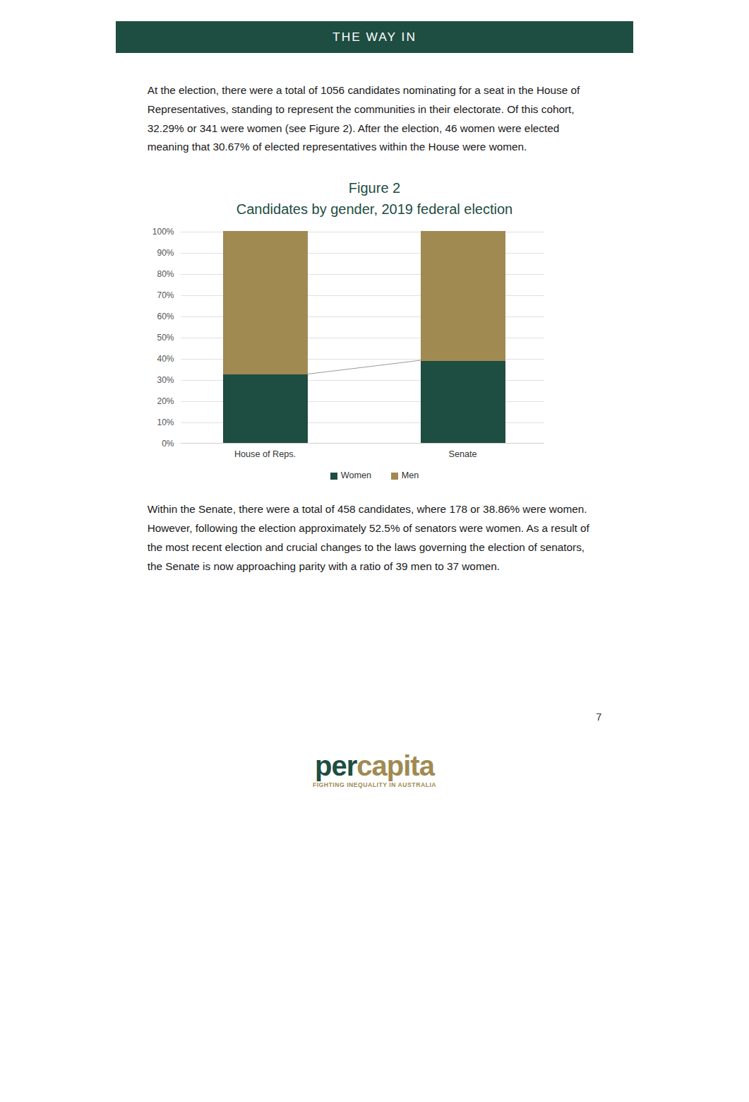THE WAY IN
At the election, there were a total of 1056 candidates nominating for a seat in the House of Representatives, standing to represent the communities in their electorate. Of this cohort, 32.29% or 341 were women (see Figure 2). After the election, 46 women were elected meaning that 30.67% of elected representatives within the House were women.
Figure 2
Candidates by gender, 2019 federal election
100%
90%
80%
70%
60%
50%
40%
30%
20%
10%
0%
House of Reps.
Senate
Women Men
Within the Senate, there were a total of 458 candidates, where 178 or 38.86% were women. However, following the election approximately 52.5% of senators were women. As a result of the most recent election and crucial changes to the laws governing the election of senators, the Senate is now approaching parity with a ratio of 39 men to 37 women.
7
per capita
FIGHTING INEQUALITY IN AUSTRALIA